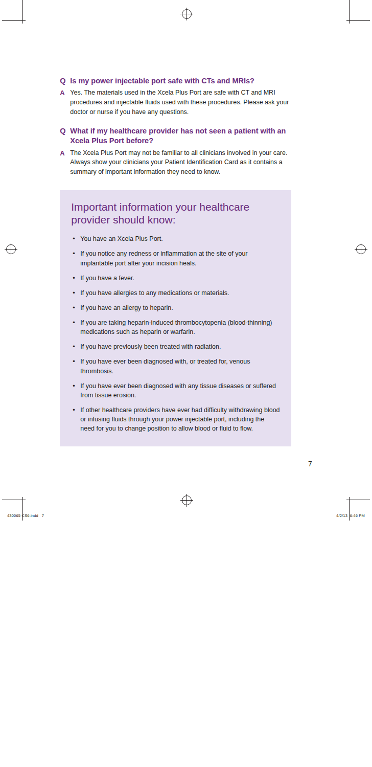Q Is my power injectable port safe with CTs and MRIs?
A Yes. The materials used in the Xcela Plus Port are safe with CT and MRI procedures and injectable fluids used with these procedures. Please ask your doctor or nurse if you have any questions.
Q What if my healthcare provider has not seen a patient with an Xcela Plus Port before?
A The Xcela Plus Port may not be familiar to all clinicians involved in your care. Always show your clinicians your Patient Identification Card as it contains a summary of important information they need to know.
Important information your healthcare provider should know:
You have an Xcela Plus Port.
If you notice any redness or inflammation at the site of your implantable port after your incision heals.
If you have a fever.
If you have allergies to any medications or materials.
If you have an allergy to heparin.
If you are taking heparin-induced thrombocytopenia (blood-thinning) medications such as heparin or warfarin.
If you have previously been treated with radiation.
If you have ever been diagnosed with, or treated for, venous thrombosis.
If you have ever been diagnosed with any tissue diseases or suffered from tissue erosion.
If other healthcare providers have ever had difficulty withdrawing blood or infusing fluids through your power injectable port, including the need for you to change position to allow blood or fluid to flow.
7
430065 CS6.indd 7 4/2/13 6:46 PM